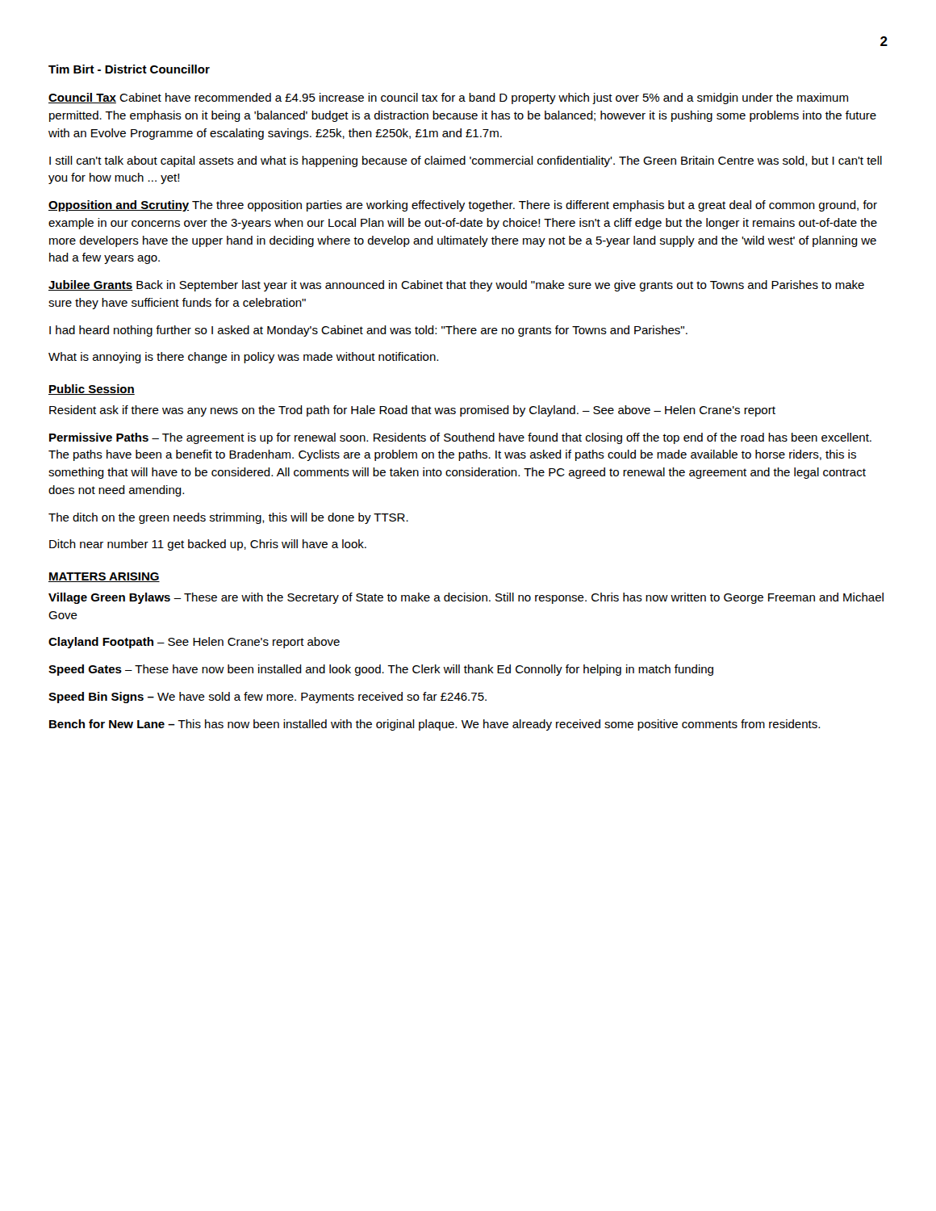2
Tim Birt - District Councillor
Council Tax Cabinet have recommended a £4.95 increase in council tax for a band D property which just over 5% and a smidgin under the maximum permitted. The emphasis on it being a 'balanced' budget is a distraction because it has to be balanced; however it is pushing some problems into the future with an Evolve Programme of escalating savings. £25k, then £250k, £1m and £1.7m.
I still can't talk about capital assets and what is happening because of claimed 'commercial confidentiality'. The Green Britain Centre was sold, but I can't tell you for how much ... yet!
Opposition and Scrutiny The three opposition parties are working effectively together. There is different emphasis but a great deal of common ground, for example in our concerns over the 3-years when our Local Plan will be out-of-date by choice! There isn't a cliff edge but the longer it remains out-of-date the more developers have the upper hand in deciding where to develop and ultimately there may not be a 5-year land supply and the 'wild west' of planning we had a few years ago.
Jubilee Grants Back in September last year it was announced in Cabinet that they would "make sure we give grants out to Towns and Parishes to make sure they have sufficient funds for a celebration"
I had heard nothing further so I asked at Monday's Cabinet and was told: "There are no grants for Towns and Parishes".
What is annoying is there change in policy was made without notification.
Public Session
Resident ask if there was any news on the Trod path for Hale Road that was promised by Clayland. – See above – Helen Crane's report
Permissive Paths – The agreement is up for renewal soon. Residents of Southend have found that closing off the top end of the road has been excellent. The paths have been a benefit to Bradenham. Cyclists are a problem on the paths. It was asked if paths could be made available to horse riders, this is something that will have to be considered. All comments will be taken into consideration. The PC agreed to renewal the agreement and the legal contract does not need amending.
The ditch on the green needs strimming, this will be done by TTSR.
Ditch near number 11 get backed up, Chris will have a look.
MATTERS ARISING
Village Green Bylaws – These are with the Secretary of State to make a decision. Still no response. Chris has now written to George Freeman and Michael Gove
Clayland Footpath – See Helen Crane's report above
Speed Gates – These have now been installed and look good. The Clerk will thank Ed Connolly for helping in match funding
Speed Bin Signs – We have sold a few more. Payments received so far £246.75.
Bench for New Lane – This has now been installed with the original plaque. We have already received some positive comments from residents.